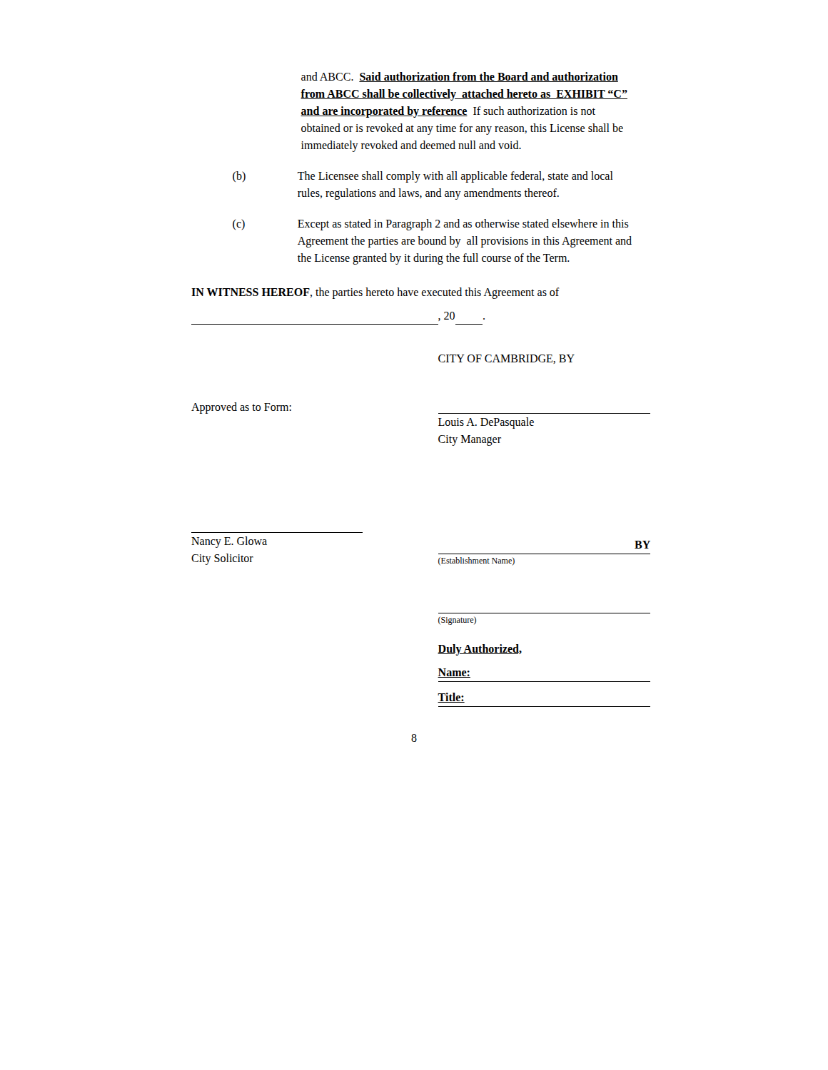and ABCC. Said authorization from the Board and authorization from ABCC shall be collectively attached hereto as EXHIBIT “C” and are incorporated by reference If such authorization is not obtained or is revoked at any time for any reason, this License shall be immediately revoked and deemed null and void.
(b)
The Licensee shall comply with all applicable federal, state and local rules, regulations and laws, and any amendments thereof.
(c)
Except as stated in Paragraph 2 and as otherwise stated elsewhere in this Agreement the parties are bound by all provisions in this Agreement and the License granted by it during the full course of the Term.
IN WITNESS HEREOF, the parties hereto have executed this Agreement as of
, 20 .
CITY OF CAMBRIDGE, BY
Approved as to Form:
Louis A. DePasquale
City Manager
Nancy E. Glowa
City Solicitor
BY
(Establishment Name)
(Signature)
Duly Authorized,
Name:
Title:
8